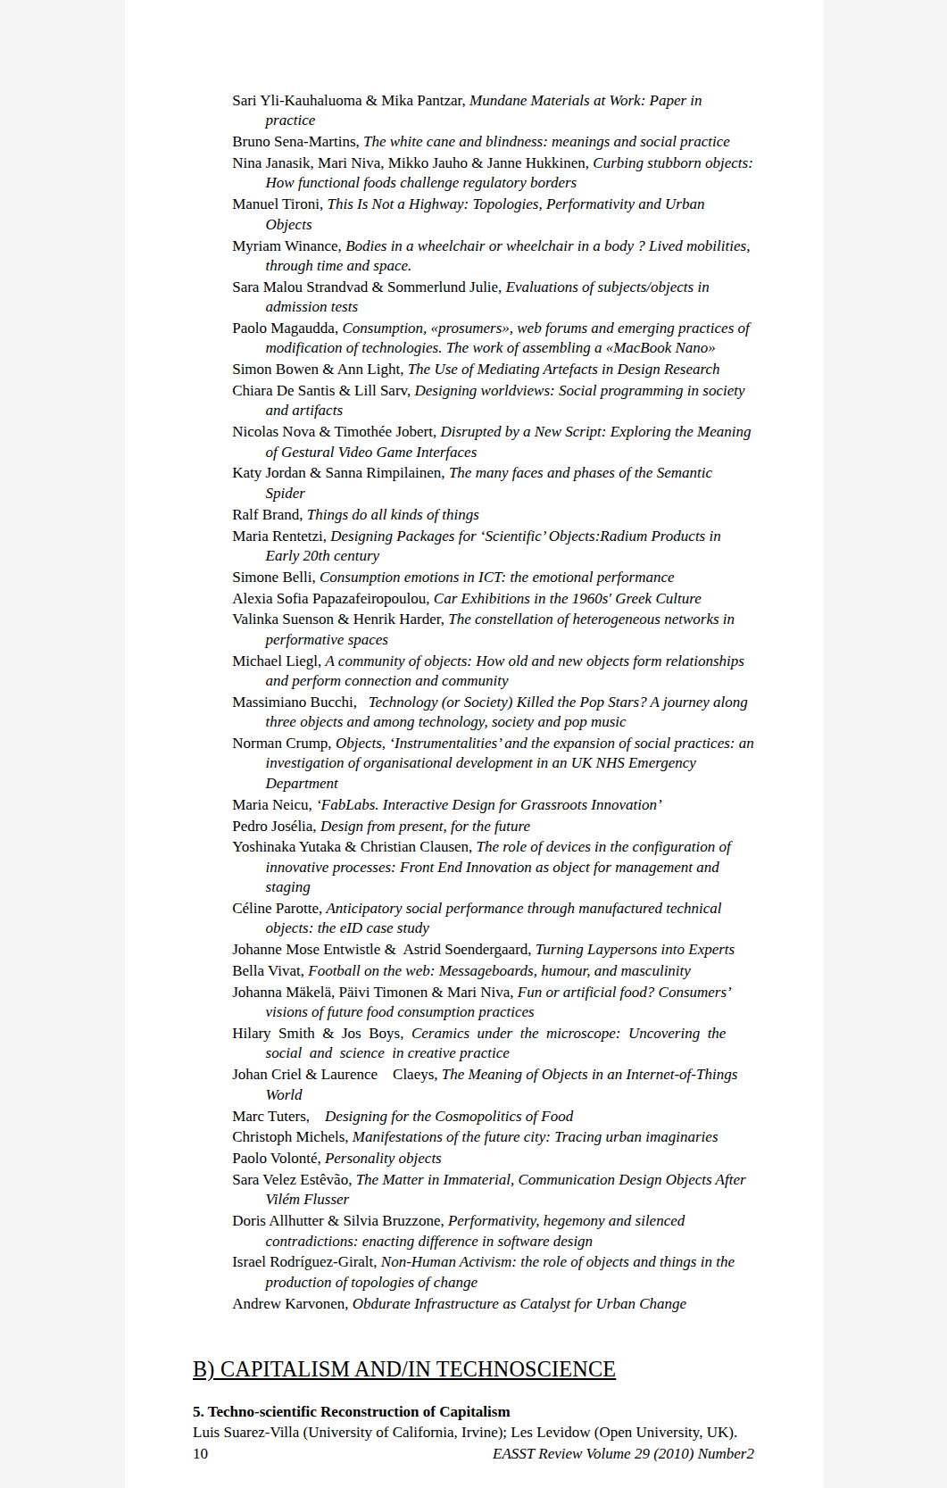Sari Yli-Kauhaluoma & Mika Pantzar, Mundane Materials at Work: Paper in practice
Bruno Sena-Martins, The white cane and blindness: meanings and social practice
Nina Janasik, Mari Niva, Mikko Jauho & Janne Hukkinen, Curbing stubborn objects: How functional foods challenge regulatory borders
Manuel Tironi, This Is Not a Highway: Topologies, Performativity and Urban Objects
Myriam Winance, Bodies in a wheelchair or wheelchair in a body ? Lived mobilities, through time and space.
Sara Malou Strandvad & Sommerlund Julie, Evaluations of subjects/objects in admission tests
Paolo Magaudda, Consumption, «prosumers», web forums and emerging practices of modification of technologies. The work of assembling a «MacBook Nano»
Simon Bowen & Ann Light, The Use of Mediating Artefacts in Design Research
Chiara De Santis & Lill Sarv, Designing worldviews: Social programming in society and artifacts
Nicolas Nova & Timothée Jobert, Disrupted by a New Script: Exploring the Meaning of Gestural Video Game Interfaces
Katy Jordan & Sanna Rimpilainen, The many faces and phases of the Semantic Spider
Ralf Brand, Things do all kinds of things
Maria Rentetzi, Designing Packages for ‘Scientific’ Objects:Radium Products in Early 20th century
Simone Belli, Consumption emotions in ICT: the emotional performance
Alexia Sofia Papazafeiropoulou, Car Exhibitions in the 1960s' Greek Culture
Valinka Suenson & Henrik Harder, The constellation of heterogeneous networks in performative spaces
Michael Liegl, A community of objects: How old and new objects form relationships and perform connection and community
Massimiano Bucchi, Technology (or Society) Killed the Pop Stars? A journey along three objects and among technology, society and pop music
Norman Crump, Objects, ‘Instrumentalities’ and the expansion of social practices: an investigation of organisational development in an UK NHS Emergency Department
Maria Neicu, ‘FabLabs. Interactive Design for Grassroots Innovation’
Pedro Josélia, Design from present, for the future
Yoshinaka Yutaka & Christian Clausen, The role of devices in the configuration of innovative processes: Front End Innovation as object for management and staging
Céline Parotte, Anticipatory social performance through manufactured technical objects: the eID case study
Johanne Mose Entwistle & Astrid Soendergaard, Turning Laypersons into Experts
Bella Vivat, Football on the web: Messageboards, humour, and masculinity
Johanna Mäkelä, Päivi Timonen & Mari Niva, Fun or artificial food? Consumers’ visions of future food consumption practices
Hilary Smith & Jos Boys, Ceramics under the microscope: Uncovering the social and science in creative practice
Johan Criel & Laurence Claeys, The Meaning of Objects in an Internet-of-Things World
Marc Tuters, Designing for the Cosmopolitics of Food
Christoph Michels, Manifestations of the future city: Tracing urban imaginaries
Paolo Volonté, Personality objects
Sara Velez Estêvão, The Matter in Immaterial, Communication Design Objects After Vilém Flusser
Doris Allhutter & Silvia Bruzzone, Performativity, hegemony and silenced contradictions: enacting difference in software design
Israel Rodríguez-Giralt, Non-Human Activism: the role of objects and things in the production of topologies of change
Andrew Karvonen, Obdurate Infrastructure as Catalyst for Urban Change
B) CAPITALISM AND/IN TECHNOSCIENCE
5. Techno-scientific Reconstruction of Capitalism
Luis Suarez-Villa (University of California, Irvine); Les Levidow (Open University, UK).
10
EASST Review Volume 29 (2010) Number2